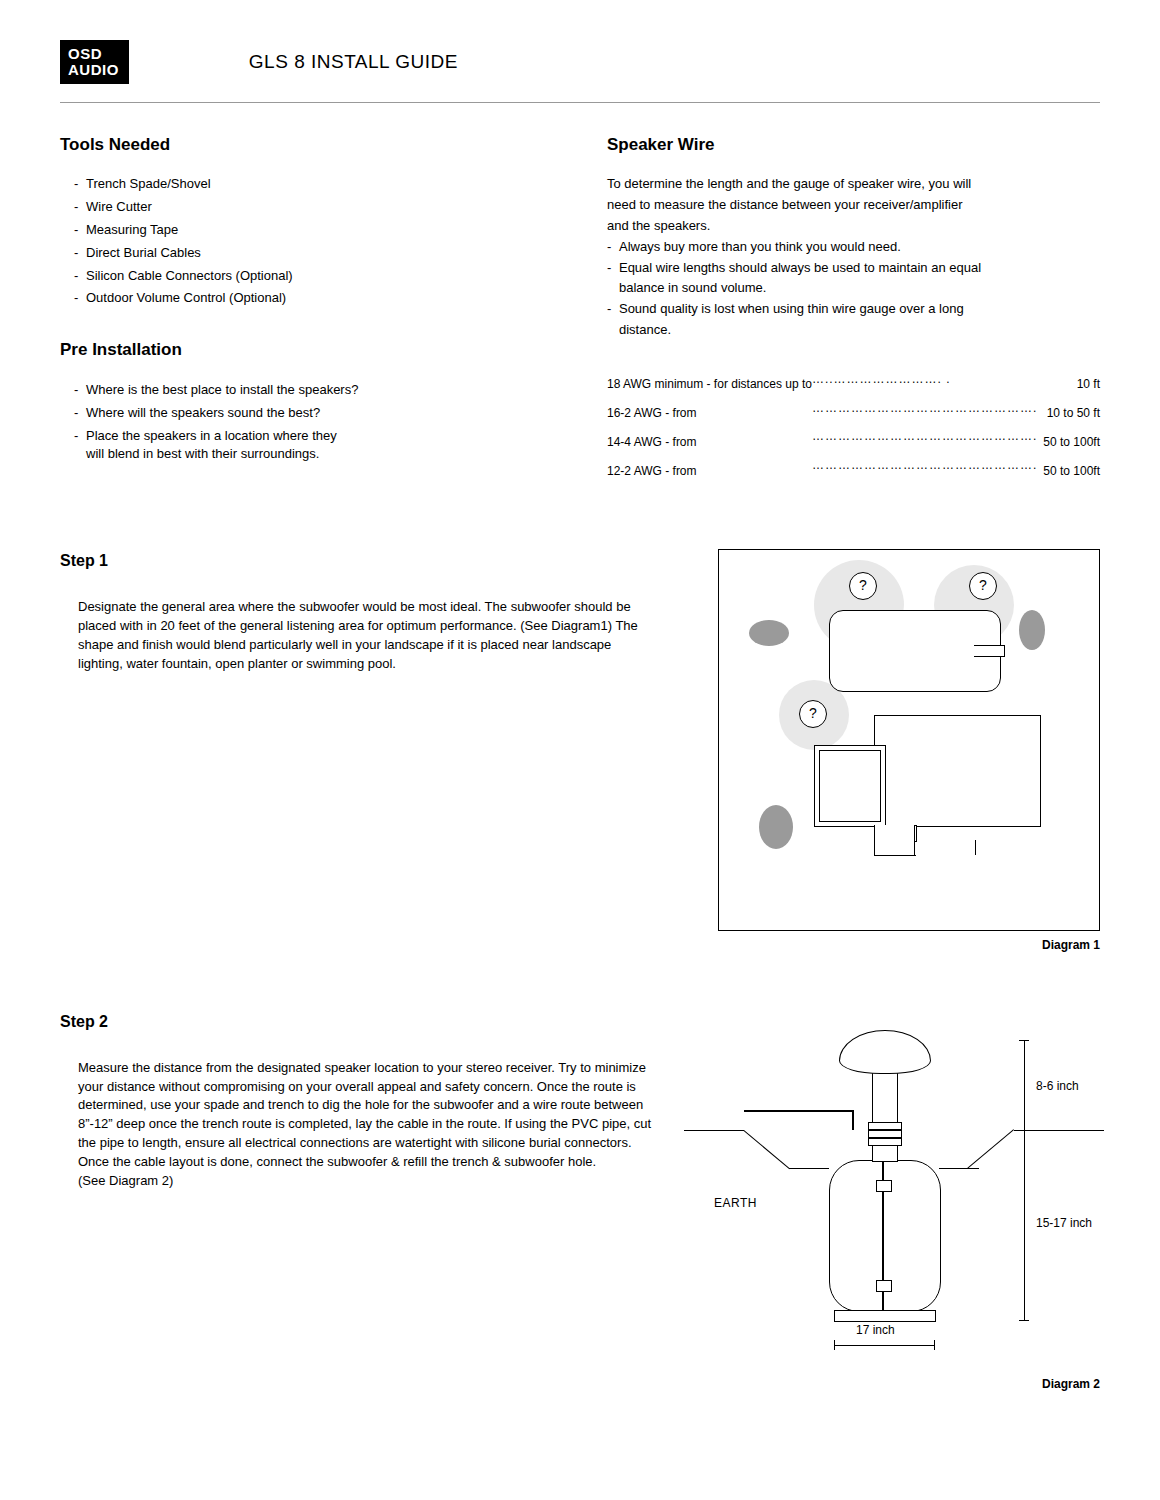OSD AUDIO
GLS 8 INSTALL GUIDE
Tools Needed
Trench Spade/Shovel
Wire Cutter
Measuring Tape
Direct Burial Cables
Silicon Cable Connectors (Optional)
Outdoor Volume Control (Optional)
Pre Installation
Where is the best place to install the speakers?
Where will the speakers sound the best?
Place the speakers in a location where they
will blend in best with their surroundings.
Speaker Wire
To determine the length and the gauge of speaker wire, you will
need to measure the distance between your receiver/amplifier
and the speakers.
Always buy more than you think you would need.
Equal wire lengths should always be used to maintain an equal
balance in sound volume.
Sound quality is lost when using thin wire gauge over a long
distance.
| 18 AWG minimum - for distances up to | …..……………………. . | 10 ft |
| 16-2 AWG - from | ……………………………………………. | 10 to 50 ft |
| 14-4 AWG - from | ……………………………………………. | 50 to 100ft |
| 12-2 AWG - from | ……………………………………………. | 50 to 100ft |
Step 1
Designate the general area where the subwoofer would be most ideal. The subwoofer should be placed with in 20 feet of the general listening area for optimum performance. (See Diagram1) The shape and finish would blend particularly well in your landscape if it is placed near landscape lighting, water fountain, open planter or swimming pool.
?
?
?
Diagram 1
Step 2
Measure the distance from the designated speaker location to your stereo receiver. Try to minimize your distance without compromising on your overall appeal and safety concern. Once the route is determined, use your spade and trench to dig the hole for the subwoofer and a wire route between 8”-12” deep once the trench route is completed, lay the cable in the route. If using the PVC pipe, cut the pipe to length, ensure all electrical connections are watertight with silicone burial connectors. Once the cable layout is done, connect the subwoofer & refill the trench & subwoofer hole.
(See Diagram 2)
8-6 inch
15-17 inch
17 inch
EARTH
Diagram 2